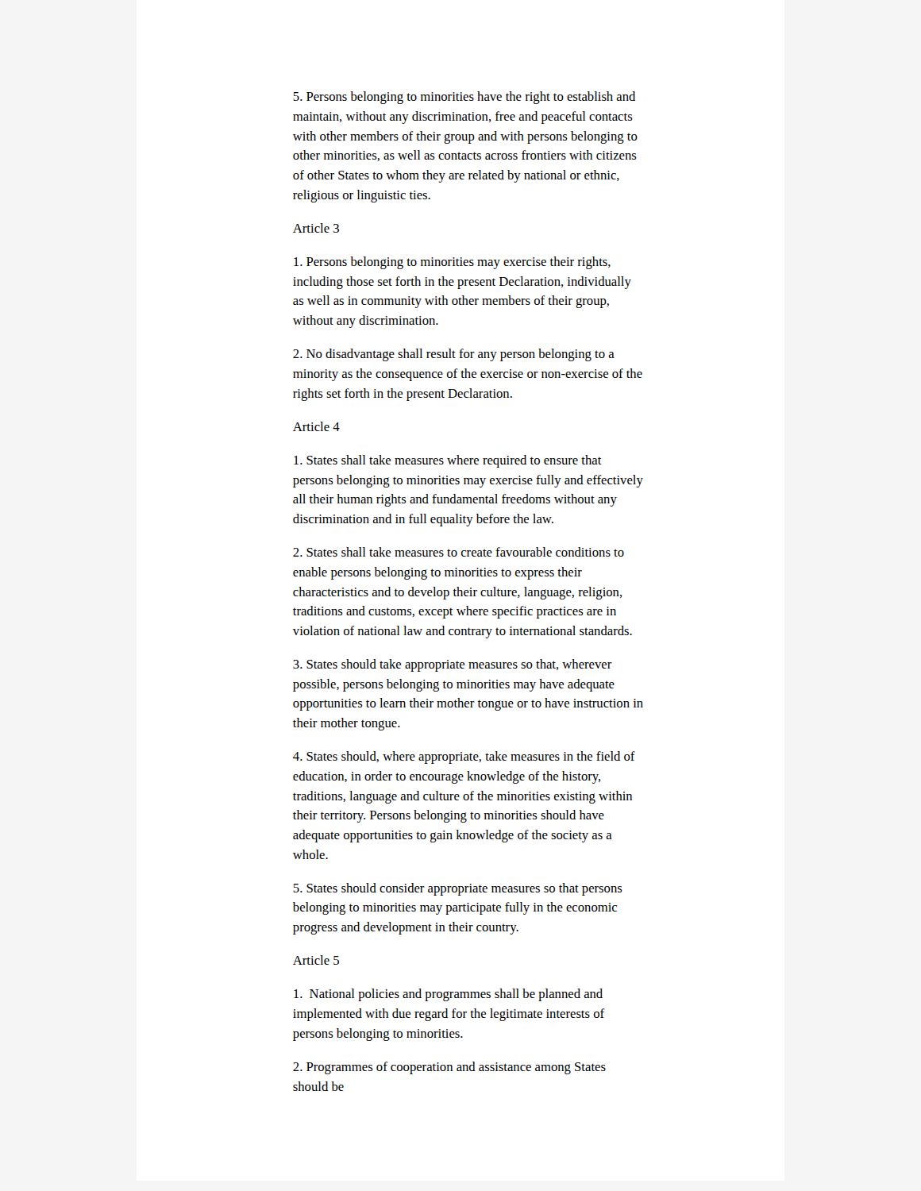5. Persons belonging to minorities have the right to establish and maintain, without any discrimination, free and peaceful contacts with other members of their group and with persons belonging to other minorities, as well as contacts across frontiers with citizens of other States to whom they are related by national or ethnic, religious or linguistic ties.
Article 3
1. Persons belonging to minorities may exercise their rights, including those set forth in the present Declaration, individually as well as in community with other members of their group, without any discrimination.
2. No disadvantage shall result for any person belonging to a minority as the consequence of the exercise or non-exercise of the rights set forth in the present Declaration.
Article 4
1. States shall take measures where required to ensure that persons belonging to minorities may exercise fully and effectively all their human rights and fundamental freedoms without any discrimination and in full equality before the law.
2. States shall take measures to create favourable conditions to enable persons belonging to minorities to express their characteristics and to develop their culture, language, religion, traditions and customs, except where specific practices are in violation of national law and contrary to international standards.
3. States should take appropriate measures so that, wherever possible, persons belonging to minorities may have adequate opportunities to learn their mother tongue or to have instruction in their mother tongue.
4. States should, where appropriate, take measures in the field of education, in order to encourage knowledge of the history, traditions, language and culture of the minorities existing within their territory. Persons belonging to minorities should have adequate opportunities to gain knowledge of the society as a whole.
5. States should consider appropriate measures so that persons belonging to minorities may participate fully in the economic progress and development in their country.
Article 5
1. National policies and programmes shall be planned and implemented with due regard for the legitimate interests of persons belonging to minorities.
2. Programmes of cooperation and assistance among States should be